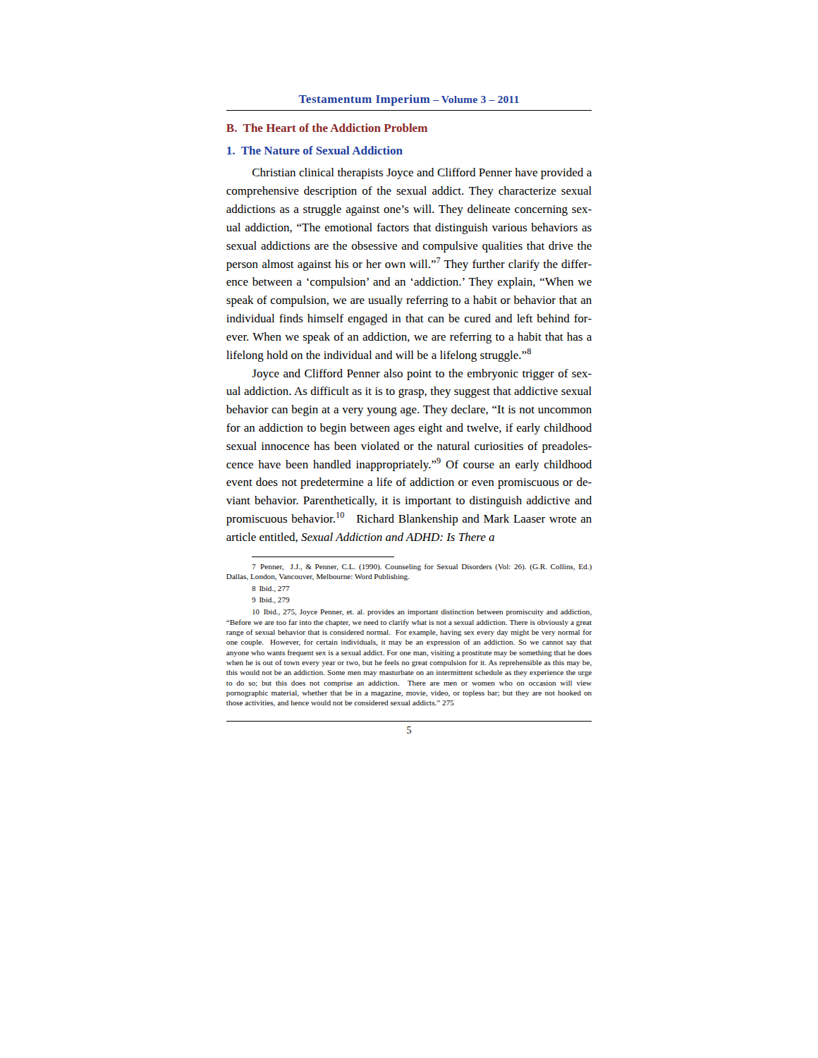Testamentum Imperium – Volume 3 – 2011
B. The Heart of the Addiction Problem
1. The Nature of Sexual Addiction
Christian clinical therapists Joyce and Clifford Penner have provided a comprehensive description of the sexual addict. They characterize sexual addictions as a struggle against one’s will. They delineate concerning sexual addiction, “The emotional factors that distinguish various behaviors as sexual addictions are the obsessive and compulsive qualities that drive the person almost against his or her own will.”7 They further clarify the difference between a ‘compulsion’ and an ‘addiction.’ They explain, “When we speak of compulsion, we are usually referring to a habit or behavior that an individual finds himself engaged in that can be cured and left behind forever. When we speak of an addiction, we are referring to a habit that has a lifelong hold on the individual and will be a lifelong struggle.”8
Joyce and Clifford Penner also point to the embryonic trigger of sexual addiction. As difficult as it is to grasp, they suggest that addictive sexual behavior can begin at a very young age. They declare, “It is not uncommon for an addiction to begin between ages eight and twelve, if early childhood sexual innocence has been violated or the natural curiosities of preadolescence have been handled inappropriately.”9 Of course an early childhood event does not predetermine a life of addiction or even promiscuous or deviant behavior. Parenthetically, it is important to distinguish addictive and promiscuous behavior.10 Richard Blankenship and Mark Laaser wrote an article entitled, Sexual Addiction and ADHD: Is There a
7 Penner, J.J., & Penner, C.L. (1990). Counseling for Sexual Disorders (Vol: 26). (G.R. Collins, Ed.) Dallas, London, Vancouver, Melbourne: Word Publishing.
8 Ibid., 277
9 Ibid., 279
10 Ibid., 275, Joyce Penner, et. al. provides an important distinction between promiscuity and addiction, “Before we are too far into the chapter, we need to clarify what is not a sexual addiction. There is obviously a great range of sexual behavior that is considered normal. For example, having sex every day might be very normal for one couple. However, for certain individuals, it may be an expression of an addiction. So we cannot say that anyone who wants frequent sex is a sexual addict. For one man, visiting a prostitute may be something that he does when he is out of town every year or two, but he feels no great compulsion for it. As reprehensible as this may be, this would not be an addiction. Some men may masturbate on an intermittent schedule as they experience the urge to do so; but this does not comprise an addiction. There are men or women who on occasion will view pornographic material, whether that be in a magazine, movie, video, or topless bar; but they are not hooked on those activities, and hence would not be considered sexual addicts.” 275
5